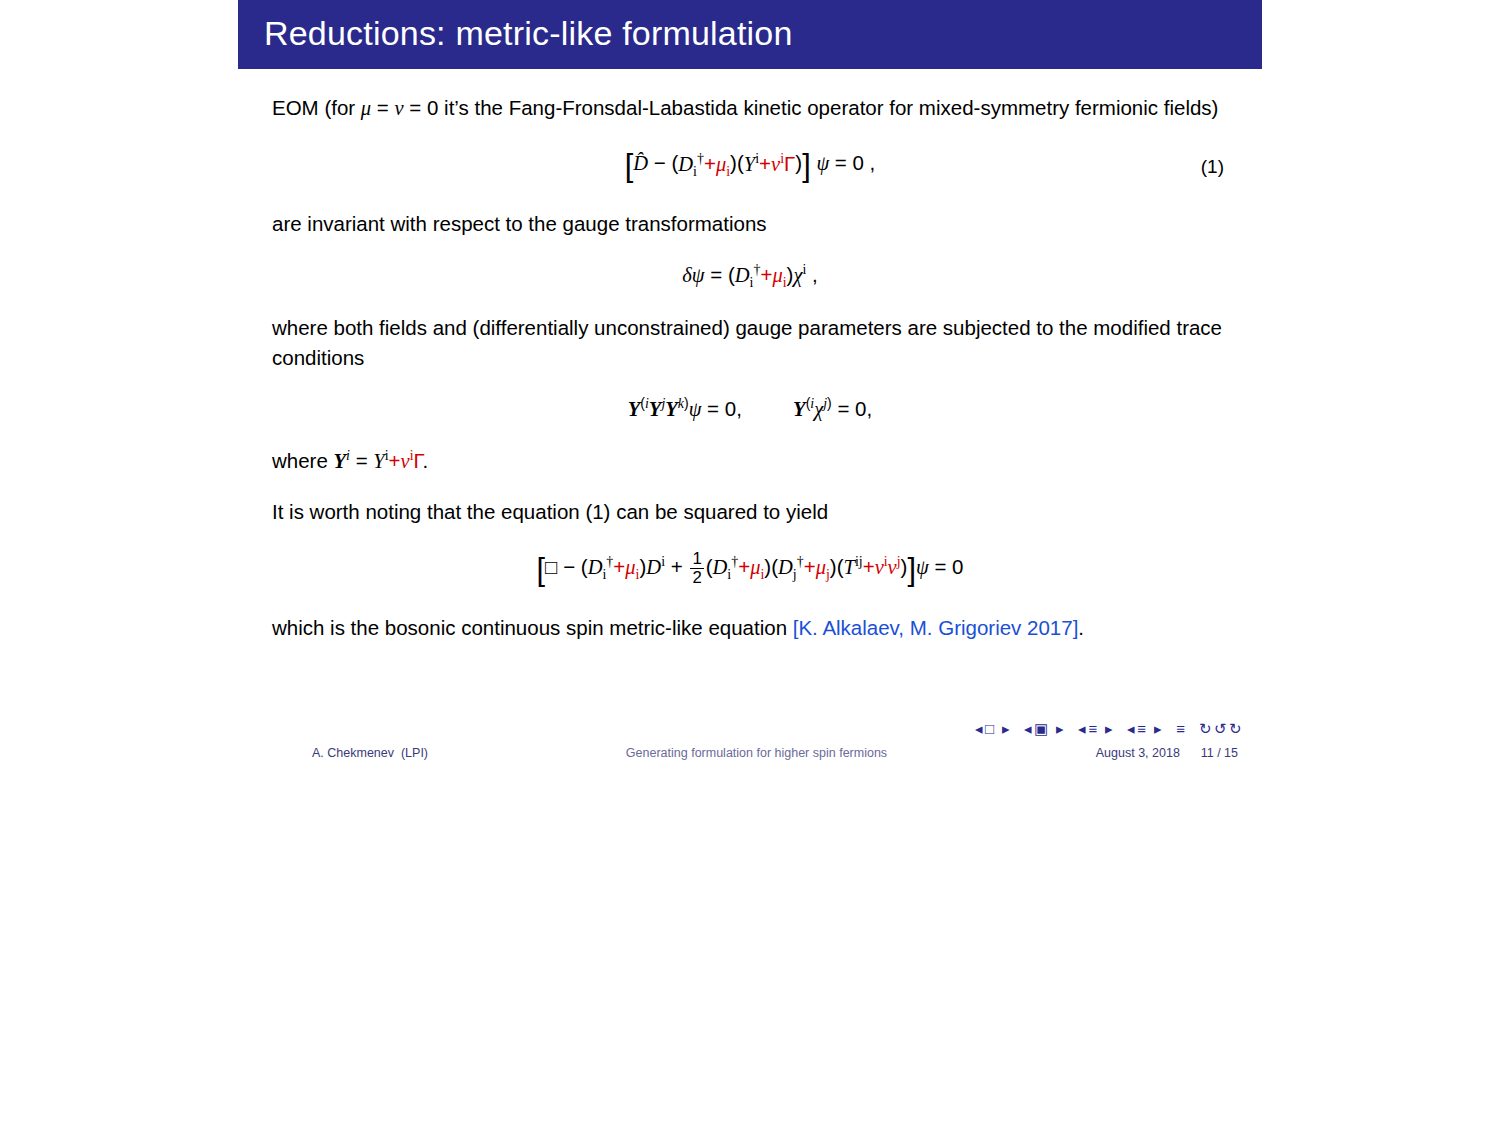Reductions: metric-like formulation
EOM (for μ = ν = 0 it’s the Fang-Fronsdal-Labastida kinetic operator for mixed-symmetry fermionic fields)
[D̂ − (Di†+μi)(Υi+νi Γ)] ψ = 0 , (1)
are invariant with respect to the gauge transformations
δψ = (Di†+μi)χi ,
where both fields and (differentially unconstrained) gauge parameters are subjected to the modified trace conditions
Υ(iΥjΥk)ψ = 0, Υ(iχj) = 0,
where Υi = Υi+νi Γ.
It is worth noting that the equation (1) can be squared to yield
[□ − (Di†+μi)Di + 12(Di†+μi)(Dj†+μj)(Tij+νiνj)] ψ = 0
which is the bosonic continuous spin metric-like equation [K. Alkalaev, M. Grigoriev 2017].
◂□ ▸ ◂▣ ▸ ◂≡ ▸ ◂≡ ▸ ≡ ↻↺↻
A. Chekmenev (LPI)
Generating formulation for higher spin fermions
August 3, 2018 11 / 15